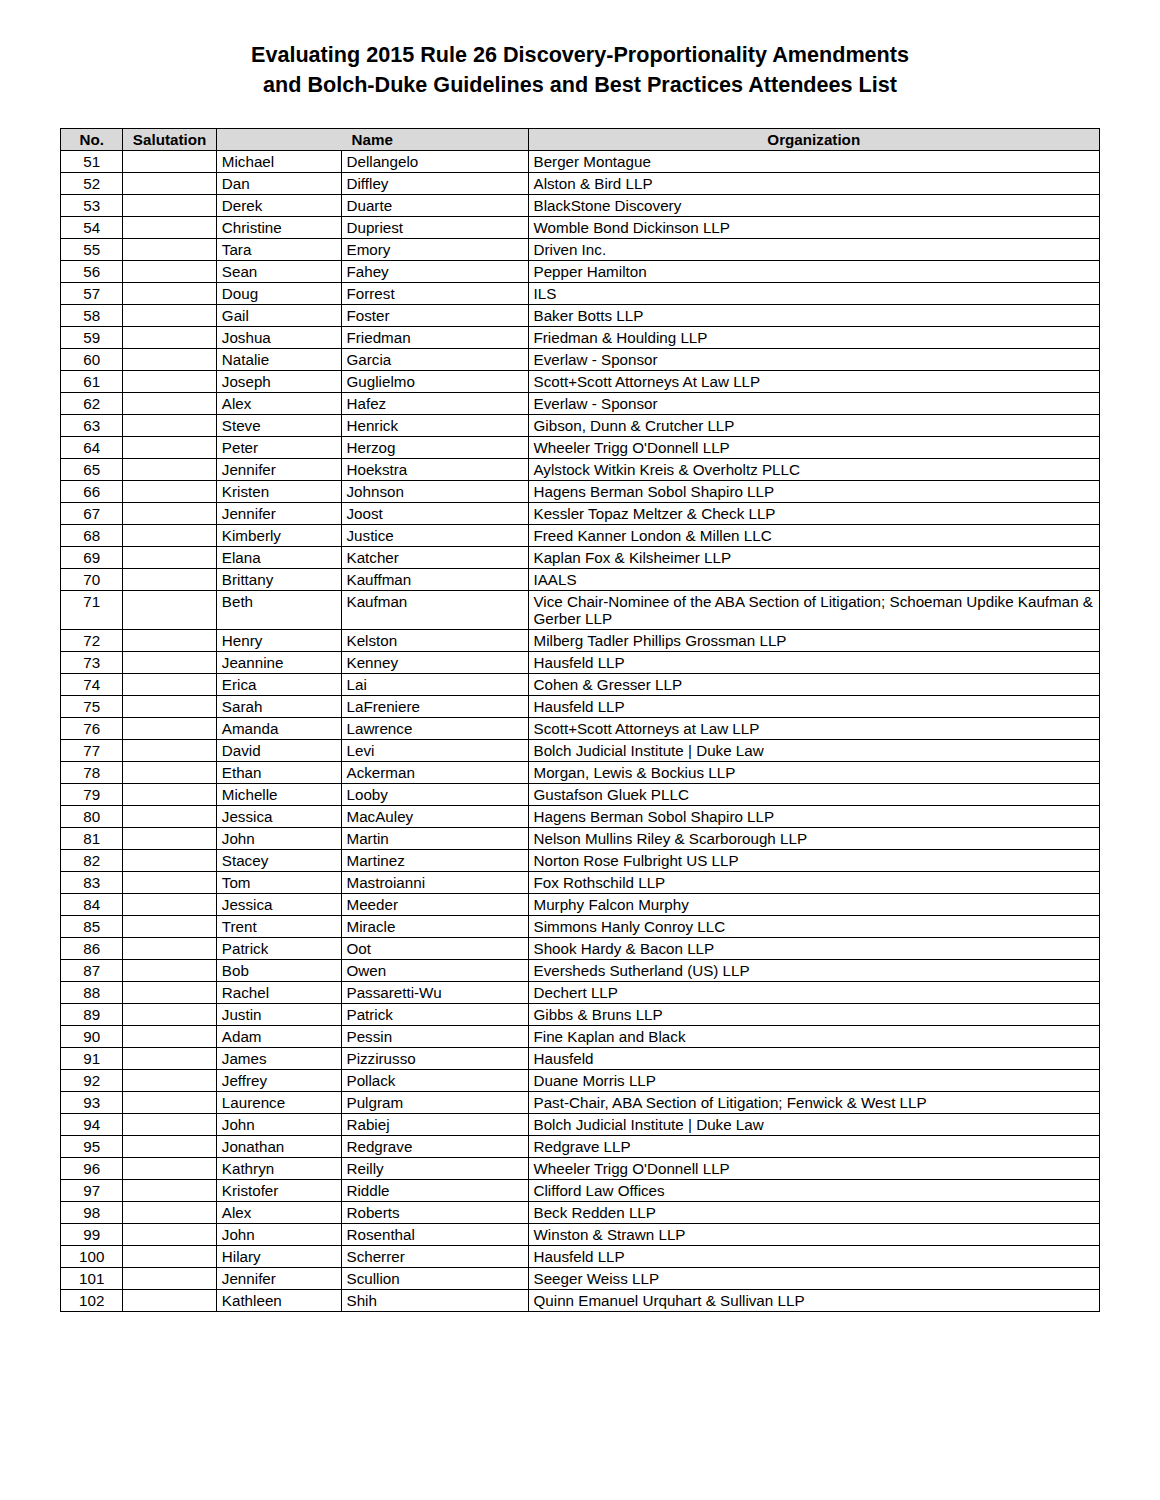Evaluating 2015 Rule 26 Discovery-Proportionality Amendments
and Bolch-Duke Guidelines and Best Practices Attendees List
Attendees list
| No. | Salutation | Name | Organization |
| --- | --- | --- | --- |
| 51 | | Michael | Dellangelo | Berger Montague |
| 52 | | Dan | Diffley | Alston & Bird LLP |
| 53 | | Derek | Duarte | BlackStone Discovery |
| 54 | | Christine | Dupriest | Womble Bond Dickinson LLP |
| 55 | | Tara | Emory | Driven Inc. |
| 56 | | Sean | Fahey | Pepper Hamilton |
| 57 | | Doug | Forrest | ILS |
| 58 | | Gail | Foster | Baker Botts LLP |
| 59 | | Joshua | Friedman | Friedman & Houlding LLP |
| 60 | | Natalie | Garcia | Everlaw - Sponsor |
| 61 | | Joseph | Guglielmo | Scott+Scott Attorneys At Law LLP |
| 62 | | Alex | Hafez | Everlaw - Sponsor |
| 63 | | Steve | Henrick | Gibson, Dunn & Crutcher LLP |
| 64 | | Peter | Herzog | Wheeler Trigg O'Donnell LLP |
| 65 | | Jennifer | Hoekstra | Aylstock Witkin Kreis & Overholtz PLLC |
| 66 | | Kristen | Johnson | Hagens Berman Sobol Shapiro LLP |
| 67 | | Jennifer | Joost | Kessler Topaz Meltzer & Check LLP |
| 68 | | Kimberly | Justice | Freed Kanner London & Millen LLC |
| 69 | | Elana | Katcher | Kaplan Fox & Kilsheimer LLP |
| 70 | | Brittany | Kauffman | IAALS |
| 71 | | Beth | Kaufman | Vice Chair-Nominee of the ABA Section of Litigation; Schoeman Updike Kaufman & Gerber LLP |
| 72 | | Henry | Kelston | Milberg Tadler Phillips Grossman LLP |
| 73 | | Jeannine | Kenney | Hausfeld LLP |
| 74 | | Erica | Lai | Cohen & Gresser LLP |
| 75 | | Sarah | LaFreniere | Hausfeld LLP |
| 76 | | Amanda | Lawrence | Scott+Scott Attorneys at Law LLP |
| 77 | | David | Levi | Bolch Judicial Institute / Duke Law |
| 78 | | Ethan | Ackerman | Morgan, Lewis & Bockius LLP |
| 79 | | Michelle | Looby | Gustafson Gluek PLLC |
| 80 | | Jessica | MacAuley | Hagens Berman Sobol Shapiro LLP |
| 81 | | John | Martin | Nelson Mullins Riley & Scarborough LLP |
| 82 | | Stacey | Martinez | Norton Rose Fulbright US LLP |
| 83 | | Tom | Mastroianni | Fox Rothschild LLP |
| 84 | | Jessica | Meeder | Murphy Falcon Murphy |
| 85 | | Trent | Miracle | Simmons Hanly Conroy LLC |
| 86 | | Patrick | Oot | Shook Hardy & Bacon LLP |
| 87 | | Bob | Owen | Eversheds Sutherland (US) LLP |
| 88 | | Rachel | Passaretti-Wu | Dechert LLP |
| 89 | | Justin | Patrick | Gibbs & Bruns LLP |
| 90 | | Adam | Pessin | Fine Kaplan and Black |
| 91 | | James | Pizzirusso | Hausfeld |
| 92 | | Jeffrey | Pollack | Duane Morris LLP |
| 93 | | Laurence | Pulgram | Past-Chair, ABA Section of Litigation; Fenwick & West LLP |
| 94 | | John | Rabiej | Bolch Judicial Institute / Duke Law |
| 95 | | Jonathan | Redgrave | Redgrave LLP |
| 96 | | Kathryn | Reilly | Wheeler Trigg O'Donnell LLP |
| 97 | | Kristofer | Riddle | Clifford Law Offices |
| 98 | | Alex | Roberts | Beck Redden LLP |
| 99 | | John | Rosenthal | Winston & Strawn LLP |
| 100 | | Hilary | Scherrer | Hausfeld LLP |
| 101 | | Jennifer | Scullion | Seeger Weiss LLP |
| 102 | | Kathleen | Shih | Quinn Emanuel Urquhart & Sullivan LLP |